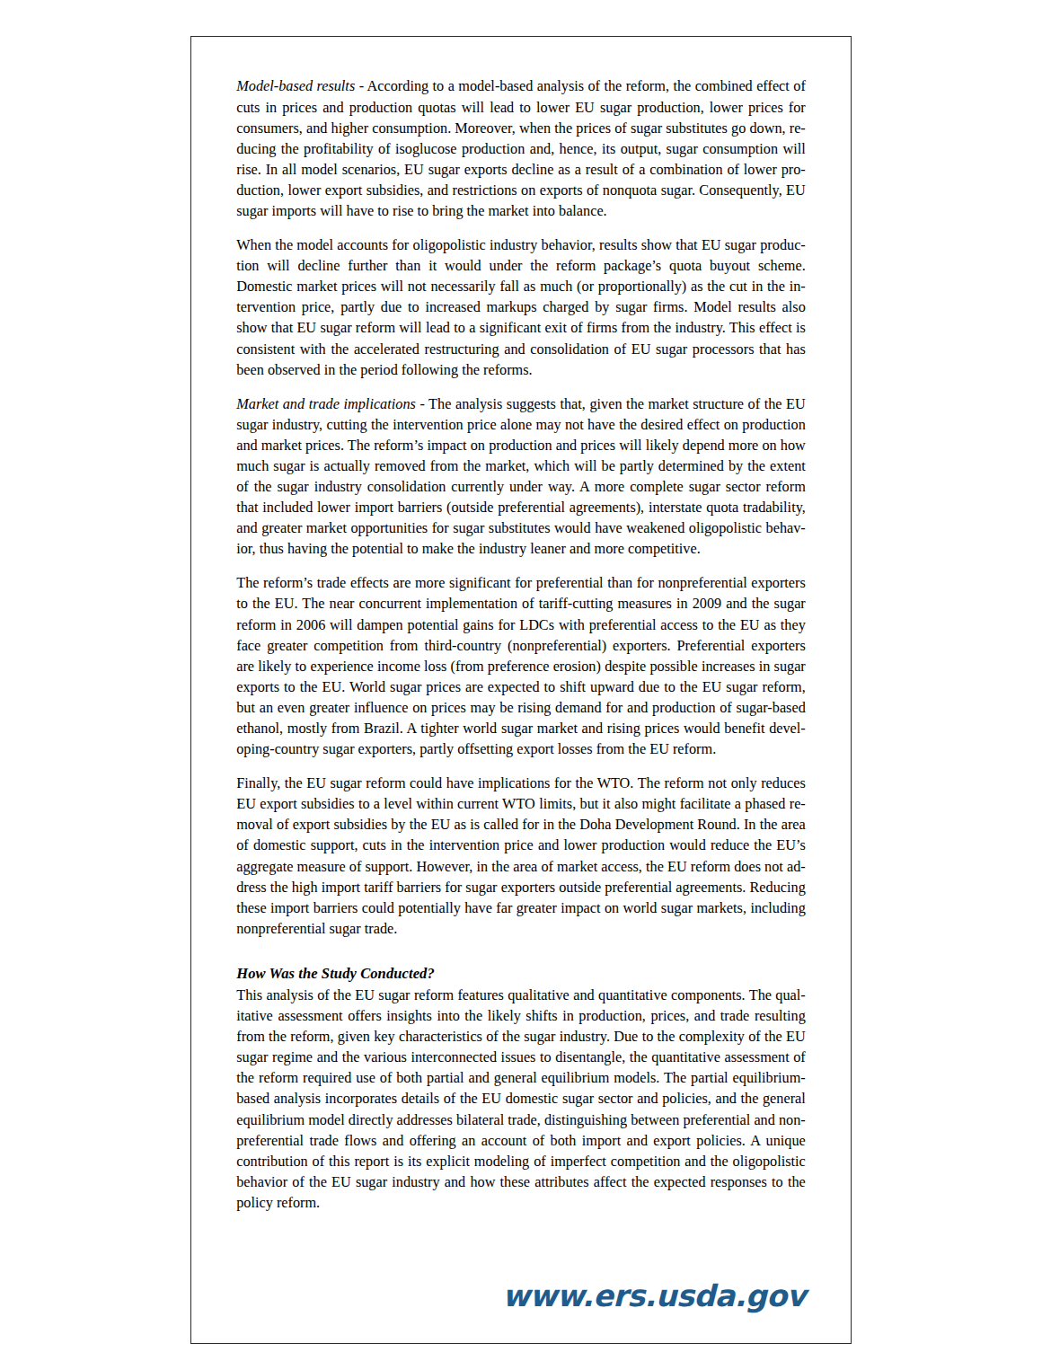Model-based results - According to a model-based analysis of the reform, the combined effect of cuts in prices and production quotas will lead to lower EU sugar production, lower prices for consumers, and higher consumption. Moreover, when the prices of sugar substitutes go down, reducing the profitability of isoglucose production and, hence, its output, sugar consumption will rise. In all model scenarios, EU sugar exports decline as a result of a combination of lower production, lower export subsidies, and restrictions on exports of nonquota sugar. Consequently, EU sugar imports will have to rise to bring the market into balance.
When the model accounts for oligopolistic industry behavior, results show that EU sugar production will decline further than it would under the reform package’s quota buyout scheme. Domestic market prices will not necessarily fall as much (or proportionally) as the cut in the intervention price, partly due to increased markups charged by sugar firms. Model results also show that EU sugar reform will lead to a significant exit of firms from the industry. This effect is consistent with the accelerated restructuring and consolidation of EU sugar processors that has been observed in the period following the reforms.
Market and trade implications - The analysis suggests that, given the market structure of the EU sugar industry, cutting the intervention price alone may not have the desired effect on production and market prices. The reform’s impact on production and prices will likely depend more on how much sugar is actually removed from the market, which will be partly determined by the extent of the sugar industry consolidation currently under way. A more complete sugar sector reform that included lower import barriers (outside preferential agreements), interstate quota tradability, and greater market opportunities for sugar substitutes would have weakened oligopolistic behavior, thus having the potential to make the industry leaner and more competitive.
The reform’s trade effects are more significant for preferential than for nonpreferential exporters to the EU. The near concurrent implementation of tariff-cutting measures in 2009 and the sugar reform in 2006 will dampen potential gains for LDCs with preferential access to the EU as they face greater competition from third-country (nonpreferential) exporters. Preferential exporters are likely to experience income loss (from preference erosion) despite possible increases in sugar exports to the EU. World sugar prices are expected to shift upward due to the EU sugar reform, but an even greater influence on prices may be rising demand for and production of sugar-based ethanol, mostly from Brazil. A tighter world sugar market and rising prices would benefit developing-country sugar exporters, partly offsetting export losses from the EU reform.
Finally, the EU sugar reform could have implications for the WTO. The reform not only reduces EU export subsidies to a level within current WTO limits, but it also might facilitate a phased removal of export subsidies by the EU as is called for in the Doha Development Round. In the area of domestic support, cuts in the intervention price and lower production would reduce the EU’s aggregate measure of support. However, in the area of market access, the EU reform does not address the high import tariff barriers for sugar exporters outside preferential agreements. Reducing these import barriers could potentially have far greater impact on world sugar markets, including nonpreferential sugar trade.
How Was the Study Conducted?
This analysis of the EU sugar reform features qualitative and quantitative components. The qualitative assessment offers insights into the likely shifts in production, prices, and trade resulting from the reform, given key characteristics of the sugar industry. Due to the complexity of the EU sugar regime and the various interconnected issues to disentangle, the quantitative assessment of the reform required use of both partial and general equilibrium models. The partial equilibrium-based analysis incorporates details of the EU domestic sugar sector and policies, and the general equilibrium model directly addresses bilateral trade, distinguishing between preferential and nonpreferential trade flows and offering an account of both import and export policies. A unique contribution of this report is its explicit modeling of imperfect competition and the oligopolistic behavior of the EU sugar industry and how these attributes affect the expected responses to the policy reform.
www.ers.usda.gov